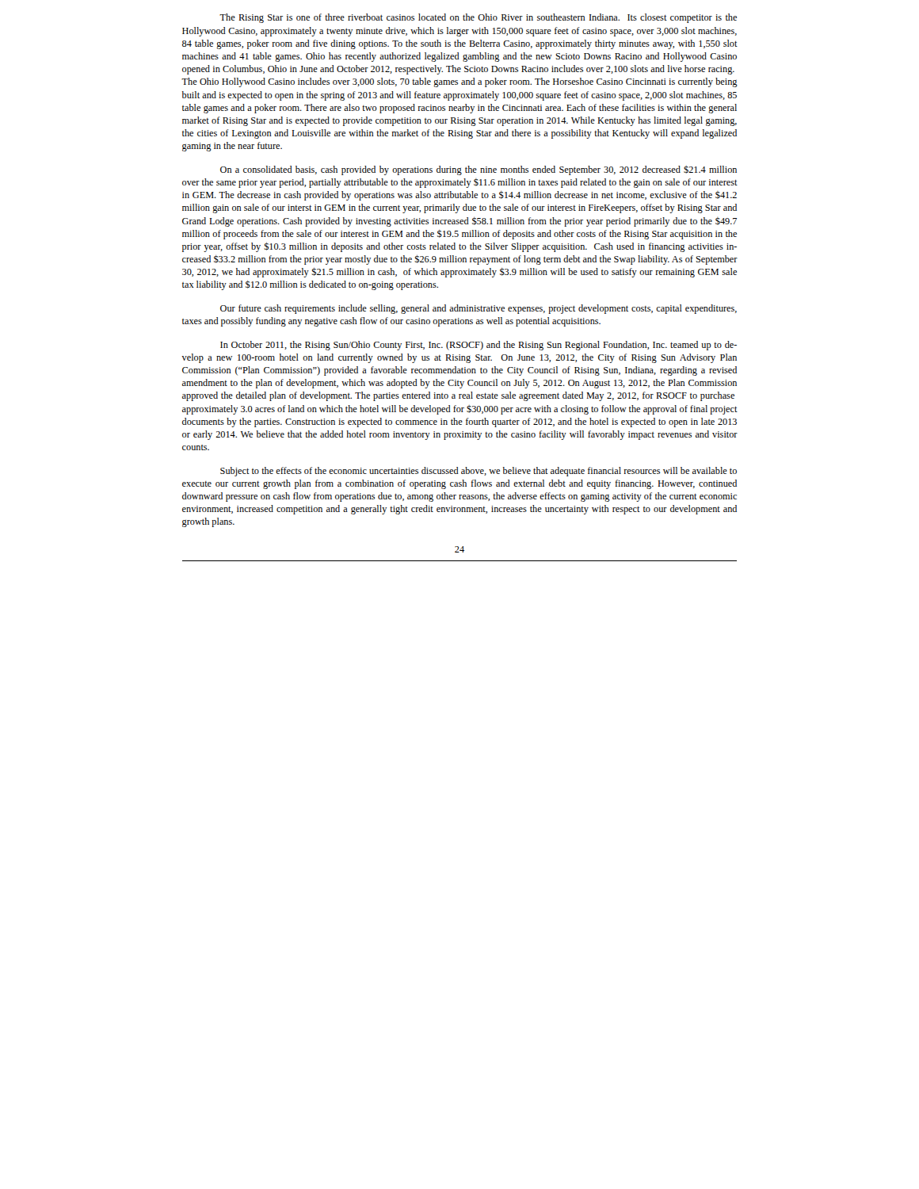The Rising Star is one of three riverboat casinos located on the Ohio River in southeastern Indiana. Its closest competitor is the Hollywood Casino, approximately a twenty minute drive, which is larger with 150,000 square feet of casino space, over 3,000 slot machines, 84 table games, poker room and five dining options. To the south is the Belterra Casino, approximately thirty minutes away, with 1,550 slot machines and 41 table games. Ohio has recently authorized legalized gambling and the new Scioto Downs Racino and Hollywood Casino opened in Columbus, Ohio in June and October 2012, respectively. The Scioto Downs Racino includes over 2,100 slots and live horse racing. The Ohio Hollywood Casino includes over 3,000 slots, 70 table games and a poker room. The Horseshoe Casino Cincinnati is currently being built and is expected to open in the spring of 2013 and will feature approximately 100,000 square feet of casino space, 2,000 slot machines, 85 table games and a poker room. There are also two proposed racinos nearby in the Cincinnati area. Each of these facilities is within the general market of Rising Star and is expected to provide competition to our Rising Star operation in 2014. While Kentucky has limited legal gaming, the cities of Lexington and Louisville are within the market of the Rising Star and there is a possibility that Kentucky will expand legalized gaming in the near future.
On a consolidated basis, cash provided by operations during the nine months ended September 30, 2012 decreased $21.4 million over the same prior year period, partially attributable to the approximately $11.6 million in taxes paid related to the gain on sale of our interest in GEM. The decrease in cash provided by operations was also attributable to a $14.4 million decrease in net income, exclusive of the $41.2 million gain on sale of our interst in GEM in the current year, primarily due to the sale of our interest in FireKeepers, offset by Rising Star and Grand Lodge operations. Cash provided by investing activities increased $58.1 million from the prior year period primarily due to the $49.7 million of proceeds from the sale of our interest in GEM and the $19.5 million of deposits and other costs of the Rising Star acquisition in the prior year, offset by $10.3 million in deposits and other costs related to the Silver Slipper acquisition. Cash used in financing activities increased $33.2 million from the prior year mostly due to the $26.9 million repayment of long term debt and the Swap liability. As of September 30, 2012, we had approximately $21.5 million in cash, of which approximately $3.9 million will be used to satisfy our remaining GEM sale tax liability and $12.0 million is dedicated to on-going operations.
Our future cash requirements include selling, general and administrative expenses, project development costs, capital expenditures, taxes and possibly funding any negative cash flow of our casino operations as well as potential acquisitions.
In October 2011, the Rising Sun/Ohio County First, Inc. (RSOCF) and the Rising Sun Regional Foundation, Inc. teamed up to develop a new 100-room hotel on land currently owned by us at Rising Star. On June 13, 2012, the City of Rising Sun Advisory Plan Commission (“Plan Commission”) provided a favorable recommendation to the City Council of Rising Sun, Indiana, regarding a revised amendment to the plan of development, which was adopted by the City Council on July 5, 2012. On August 13, 2012, the Plan Commission approved the detailed plan of development. The parties entered into a real estate sale agreement dated May 2, 2012, for RSOCF to purchase approximately 3.0 acres of land on which the hotel will be developed for $30,000 per acre with a closing to follow the approval of final project documents by the parties. Construction is expected to commence in the fourth quarter of 2012, and the hotel is expected to open in late 2013 or early 2014. We believe that the added hotel room inventory in proximity to the casino facility will favorably impact revenues and visitor counts.
Subject to the effects of the economic uncertainties discussed above, we believe that adequate financial resources will be available to execute our current growth plan from a combination of operating cash flows and external debt and equity financing. However, continued downward pressure on cash flow from operations due to, among other reasons, the adverse effects on gaming activity of the current economic environment, increased competition and a generally tight credit environment, increases the uncertainty with respect to our development and growth plans.
24